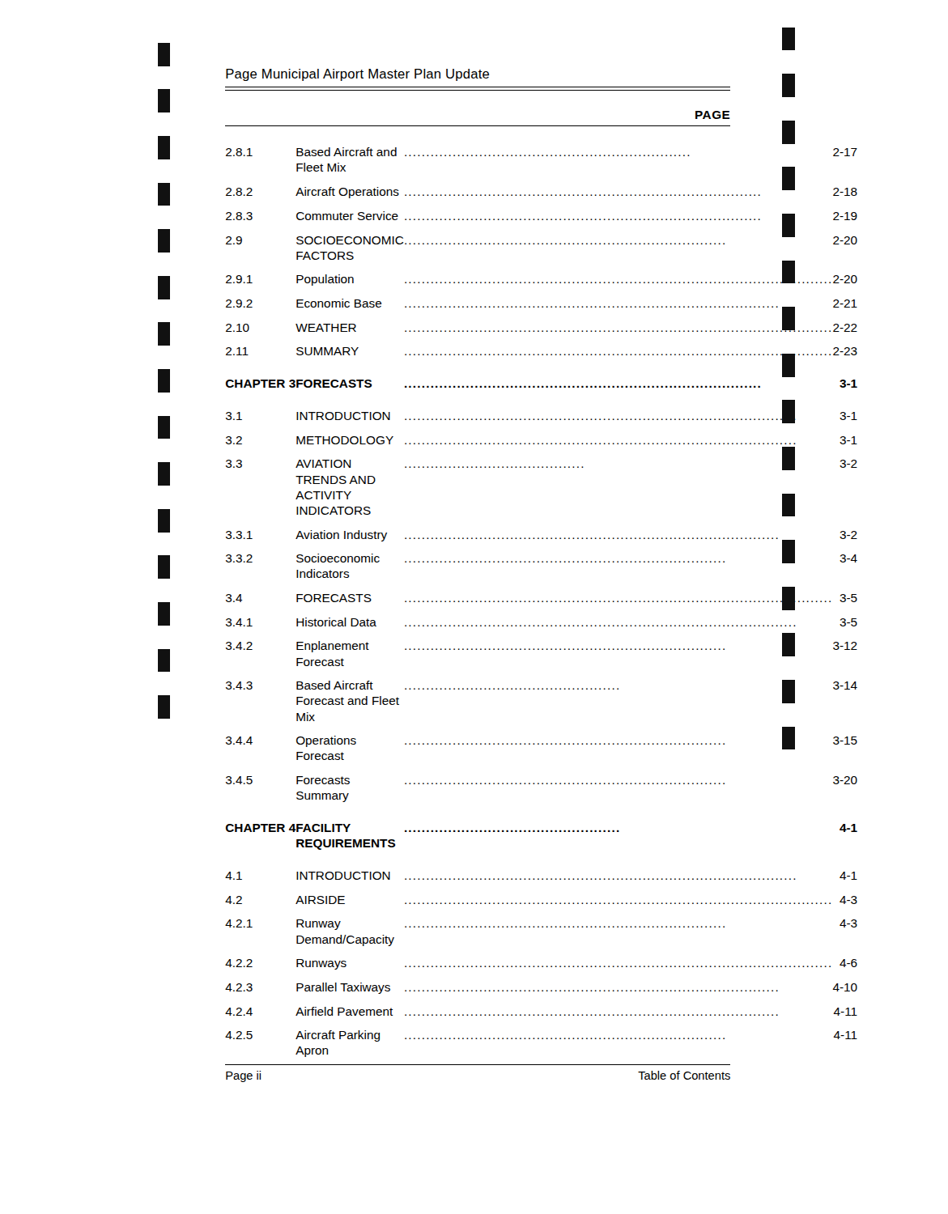Page Municipal Airport Master Plan Update
PAGE
| 2.8.1 | Based Aircraft and Fleet Mix | ................................................................. | 2-17 |
| 2.8.2 | Aircraft Operations | ................................................................................. | 2-18 |
| 2.8.3 | Commuter Service | ................................................................................. | 2-19 |
| 2.9 | SOCIOECONOMIC FACTORS | ......................................................................... | 2-20 |
| 2.9.1 | Population | ................................................................................................. | 2-20 |
| 2.9.2 | Economic Base | ..................................................................................... | 2-21 |
| 2.10 | WEATHER | ................................................................................................. | 2-22 |
| 2.11 | SUMMARY | ................................................................................................. | 2-23 |
| CHAPTER 3 | FORECASTS | ................................................................................. | 3-1 |
| 3.1 | INTRODUCTION | ......................................................................................... | 3-1 |
| 3.2 | METHODOLOGY | ......................................................................................... | 3-1 |
| 3.3 | AVIATION TRENDS AND ACTIVITY INDICATORS | ......................................... | 3-2 |
| 3.3.1 | Aviation Industry | ..................................................................................... | 3-2 |
| 3.3.2 | Socioeconomic Indicators | ......................................................................... | 3-4 |
| 3.4 | FORECASTS | ................................................................................................. | 3-5 |
| 3.4.1 | Historical Data | ......................................................................................... | 3-5 |
| 3.4.2 | Enplanement Forecast | ......................................................................... | 3-12 |
| 3.4.3 | Based Aircraft Forecast and Fleet Mix | ................................................. | 3-14 |
| 3.4.4 | Operations Forecast | ......................................................................... | 3-15 |
| 3.4.5 | Forecasts Summary | ......................................................................... | 3-20 |
| CHAPTER 4 | FACILITY REQUIREMENTS | ................................................. | 4-1 |
| 4.1 | INTRODUCTION | ......................................................................................... | 4-1 |
| 4.2 | AIRSIDE | ................................................................................................. | 4-3 |
| 4.2.1 | Runway Demand/Capacity | ......................................................................... | 4-3 |
| 4.2.2 | Runways | ................................................................................................. | 4-6 |
| 4.2.3 | Parallel Taxiways | ..................................................................................... | 4-10 |
| 4.2.4 | Airfield Pavement | ..................................................................................... | 4-11 |
| 4.2.5 | Aircraft Parking Apron | ......................................................................... | 4-11 |
Page ii
Table of Contents